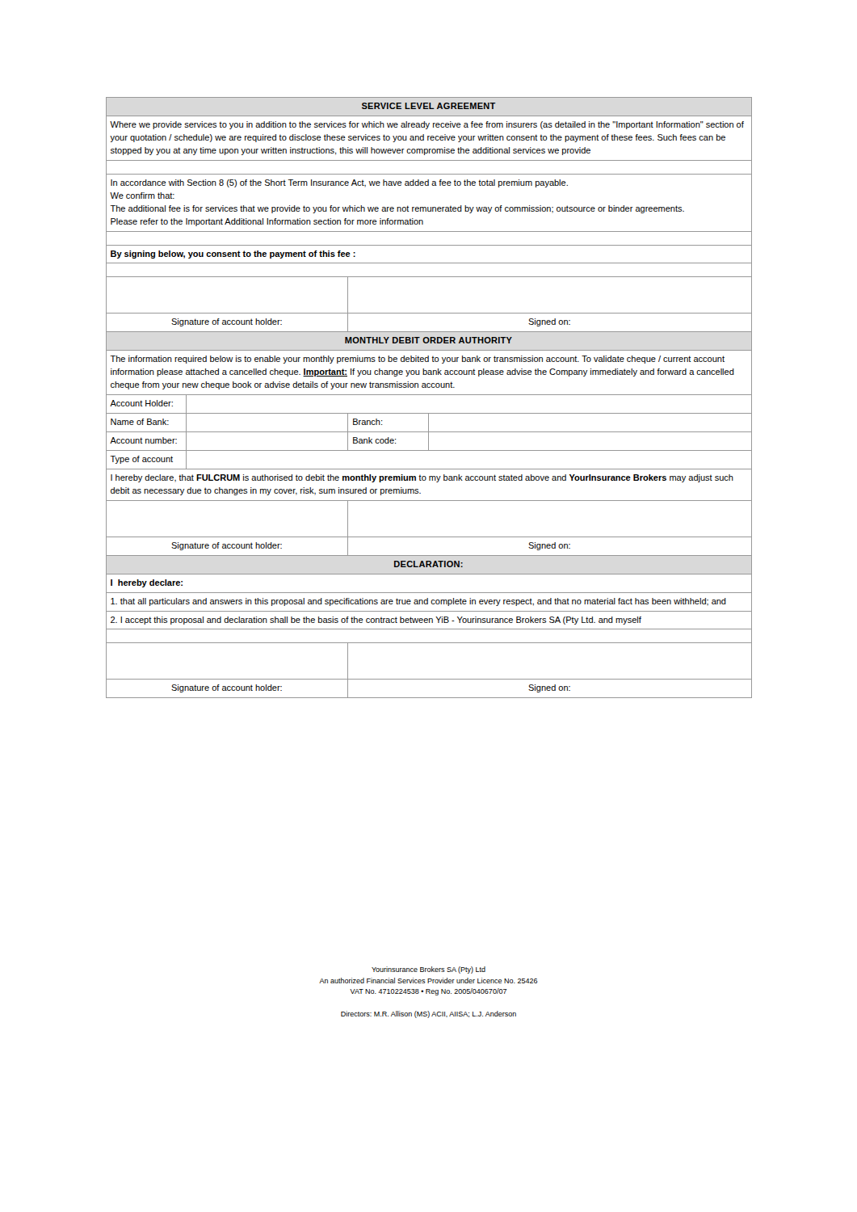| SERVICE LEVEL AGREEMENT |
| Where we provide services to you in addition to the services for which we already receive a fee from insurers (as detailed in the "Important Information" section of your quotation / schedule) we are required to disclose these services to you and receive your written consent to the payment of these fees. Such fees can be stopped by you at any time upon your written instructions, this will however compromise the additional services we provide |
| In accordance with Section 8 (5) of the Short Term Insurance Act, we have added a fee to the total premium payable. We confirm that: The additional fee is for services that we provide to you for which we are not remunerated by way of commission; outsource or binder agreements. Please refer to the Important Additional Information section for more information |
| By signing below, you consent to the payment of this fee : |
| Signature of account holder: | Signed on: |
| MONTHLY DEBIT ORDER AUTHORITY |
| The information required below is to enable your monthly premiums to be debited to your bank or transmission account. To validate cheque / current account information please attached a cancelled cheque. Important: If you change you bank account please advise the Company immediately and forward a cancelled cheque from your new cheque book or advise details of your new transmission account. |
| Account Holder: | |
| Name of Bank: | | Branch: | |
| Account number: | | Bank code: | |
| Type of account | |
| I hereby declare, that FULCRUM is authorised to debit the monthly premium to my bank account stated above and YourInsurance Brokers may adjust such debit as necessary due to changes in my cover, risk, sum insured or premiums. |
| Signature of account holder: | Signed on: |
| DECLARATION: |
| I hereby declare: |
| 1. that all particulars and answers in this proposal and specifications are true and complete in every respect, and that no material fact has been withheld; and |
| 2. I accept this proposal and declaration shall be the basis of the contract between YiB - Yourinsurance Brokers SA (Pty Ltd. and myself |
| Signature of account holder: | Signed on: |
Yourinsurance Brokers SA (Pty) Ltd
An authorized Financial Services Provider under Licence No. 25426
VAT No. 4710224538 • Reg No. 2005/040670/07
Directors: M.R. Allison (MS) ACII, AIISA; L.J. Anderson